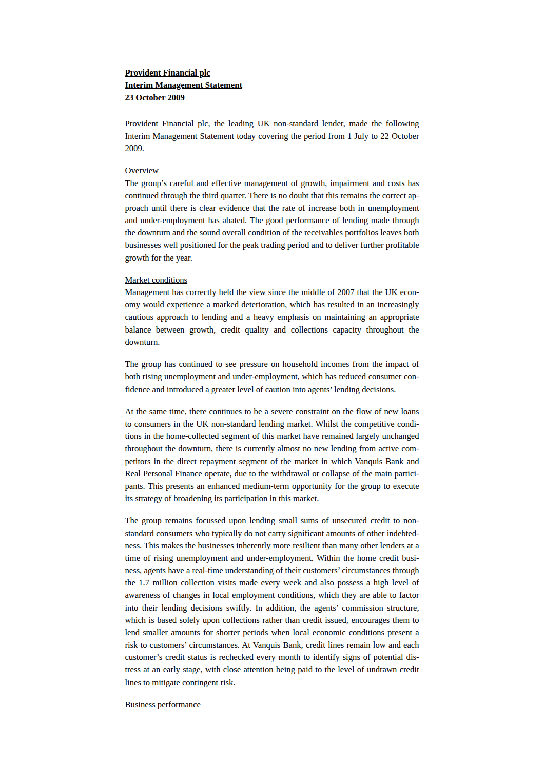Provident Financial plc
Interim Management Statement
23 October 2009
Provident Financial plc, the leading UK non-standard lender, made the following Interim Management Statement today covering the period from 1 July to 22 October 2009.
Overview
The group’s careful and effective management of growth, impairment and costs has continued through the third quarter. There is no doubt that this remains the correct approach until there is clear evidence that the rate of increase both in unemployment and under-employment has abated. The good performance of lending made through the downturn and the sound overall condition of the receivables portfolios leaves both businesses well positioned for the peak trading period and to deliver further profitable growth for the year.
Market conditions
Management has correctly held the view since the middle of 2007 that the UK economy would experience a marked deterioration, which has resulted in an increasingly cautious approach to lending and a heavy emphasis on maintaining an appropriate balance between growth, credit quality and collections capacity throughout the downturn.
The group has continued to see pressure on household incomes from the impact of both rising unemployment and under-employment, which has reduced consumer confidence and introduced a greater level of caution into agents’ lending decisions.
At the same time, there continues to be a severe constraint on the flow of new loans to consumers in the UK non-standard lending market. Whilst the competitive conditions in the home-collected segment of this market have remained largely unchanged throughout the downturn, there is currently almost no new lending from active competitors in the direct repayment segment of the market in which Vanquis Bank and Real Personal Finance operate, due to the withdrawal or collapse of the main participants. This presents an enhanced medium-term opportunity for the group to execute its strategy of broadening its participation in this market.
The group remains focussed upon lending small sums of unsecured credit to non-standard consumers who typically do not carry significant amounts of other indebtedness. This makes the businesses inherently more resilient than many other lenders at a time of rising unemployment and under-employment. Within the home credit business, agents have a real-time understanding of their customers’ circumstances through the 1.7 million collection visits made every week and also possess a high level of awareness of changes in local employment conditions, which they are able to factor into their lending decisions swiftly. In addition, the agents’ commission structure, which is based solely upon collections rather than credit issued, encourages them to lend smaller amounts for shorter periods when local economic conditions present a risk to customers’ circumstances. At Vanquis Bank, credit lines remain low and each customer’s credit status is rechecked every month to identify signs of potential distress at an early stage, with close attention being paid to the level of undrawn credit lines to mitigate contingent risk.
Business performance